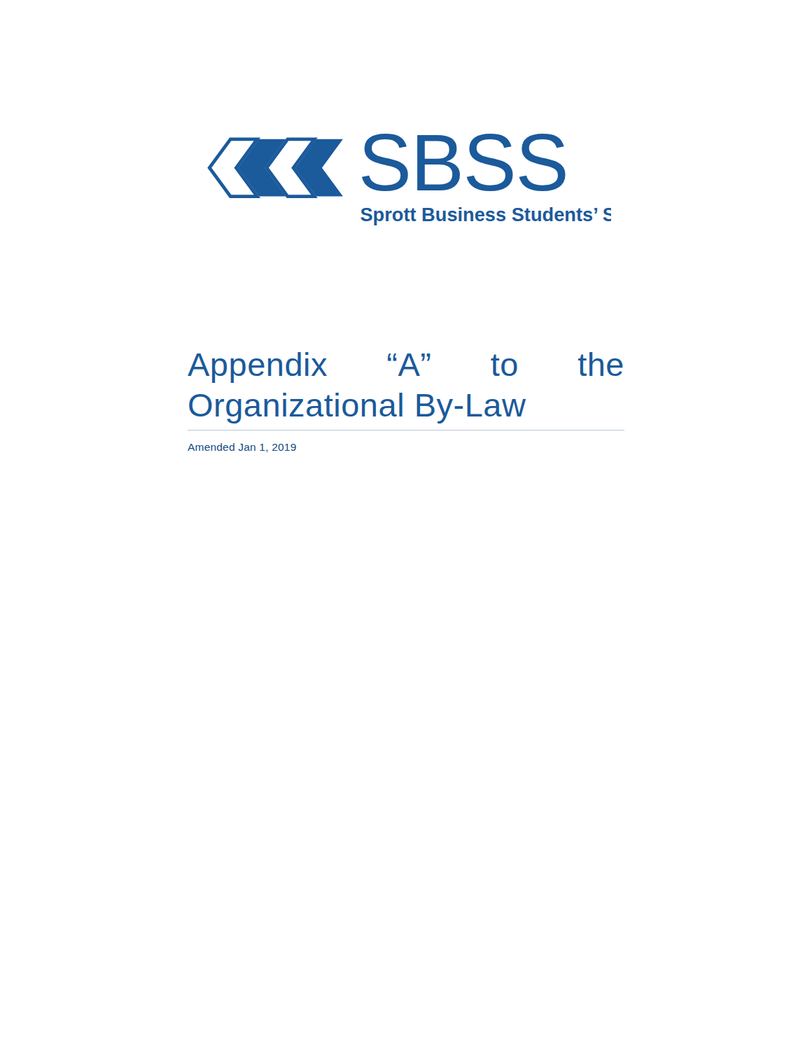SBSS Sprott Business Students’ Society
Appendix “A” to the Organizational By-Law
Amended Jan 1, 2019